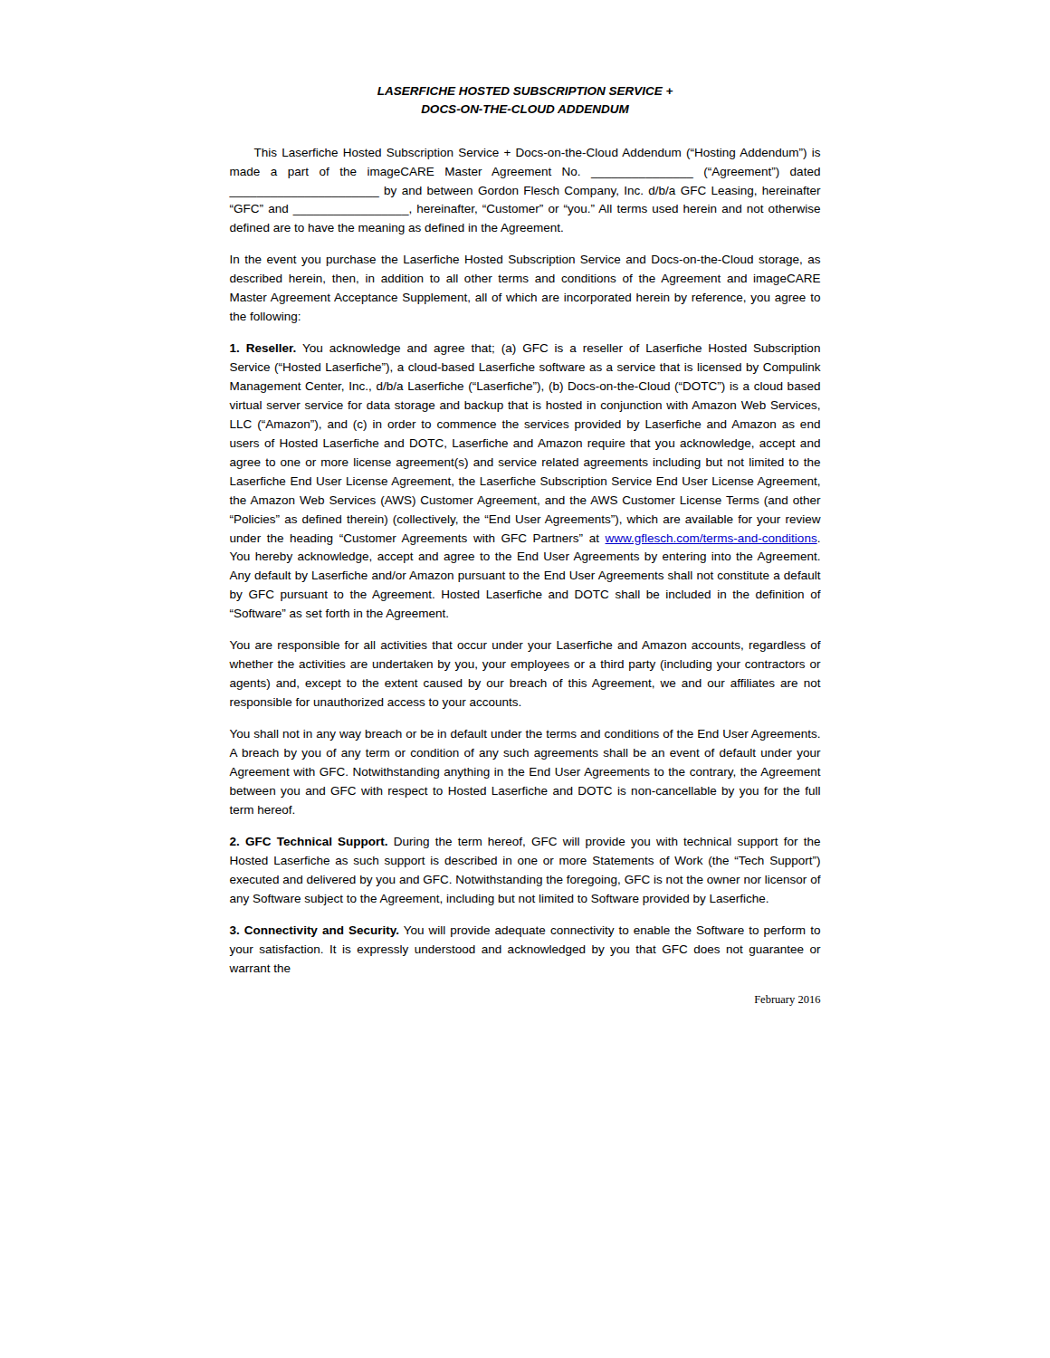LASERFICHE HOSTED SUBSCRIPTION SERVICE +
DOCS-ON-THE-CLOUD ADDENDUM
This Laserfiche Hosted Subscription Service + Docs-on-the-Cloud Addendum (“Hosting Addendum”) is made a part of the imageCARE Master Agreement No. _______________ (“Agreement”) dated ______________________ by and between Gordon Flesch Company, Inc. d/b/a GFC Leasing, hereinafter “GFC” and _________________, hereinafter, “Customer” or “you.” All terms used herein and not otherwise defined are to have the meaning as defined in the Agreement.
In the event you purchase the Laserfiche Hosted Subscription Service and Docs-on-the-Cloud storage, as described herein, then, in addition to all other terms and conditions of the Agreement and imageCARE Master Agreement Acceptance Supplement, all of which are incorporated herein by reference, you agree to the following:
1. Reseller. You acknowledge and agree that; (a) GFC is a reseller of Laserfiche Hosted Subscription Service (“Hosted Laserfiche”), a cloud-based Laserfiche software as a service that is licensed by Compulink Management Center, Inc., d/b/a Laserfiche (“Laserfiche”), (b) Docs-on-the-Cloud (“DOTC”) is a cloud based virtual server service for data storage and backup that is hosted in conjunction with Amazon Web Services, LLC (“Amazon”), and (c) in order to commence the services provided by Laserfiche and Amazon as end users of Hosted Laserfiche and DOTC, Laserfiche and Amazon require that you acknowledge, accept and agree to one or more license agreement(s) and service related agreements including but not limited to the Laserfiche End User License Agreement, the Laserfiche Subscription Service End User License Agreement, the Amazon Web Services (AWS) Customer Agreement, and the AWS Customer License Terms (and other “Policies” as defined therein) (collectively, the “End User Agreements”), which are available for your review under the heading “Customer Agreements with GFC Partners” at www.gflesch.com/terms-and-conditions. You hereby acknowledge, accept and agree to the End User Agreements by entering into the Agreement. Any default by Laserfiche and/or Amazon pursuant to the End User Agreements shall not constitute a default by GFC pursuant to the Agreement. Hosted Laserfiche and DOTC shall be included in the definition of “Software” as set forth in the Agreement.
You are responsible for all activities that occur under your Laserfiche and Amazon accounts, regardless of whether the activities are undertaken by you, your employees or a third party (including your contractors or agents) and, except to the extent caused by our breach of this Agreement, we and our affiliates are not responsible for unauthorized access to your accounts.
You shall not in any way breach or be in default under the terms and conditions of the End User Agreements. A breach by you of any term or condition of any such agreements shall be an event of default under your Agreement with GFC. Notwithstanding anything in the End User Agreements to the contrary, the Agreement between you and GFC with respect to Hosted Laserfiche and DOTC is non-cancellable by you for the full term hereof.
2. GFC Technical Support. During the term hereof, GFC will provide you with technical support for the Hosted Laserfiche as such support is described in one or more Statements of Work (the “Tech Support”) executed and delivered by you and GFC. Notwithstanding the foregoing, GFC is not the owner nor licensor of any Software subject to the Agreement, including but not limited to Software provided by Laserfiche.
3. Connectivity and Security. You will provide adequate connectivity to enable the Software to perform to your satisfaction. It is expressly understood and acknowledged by you that GFC does not guarantee or warrant the
February 2016